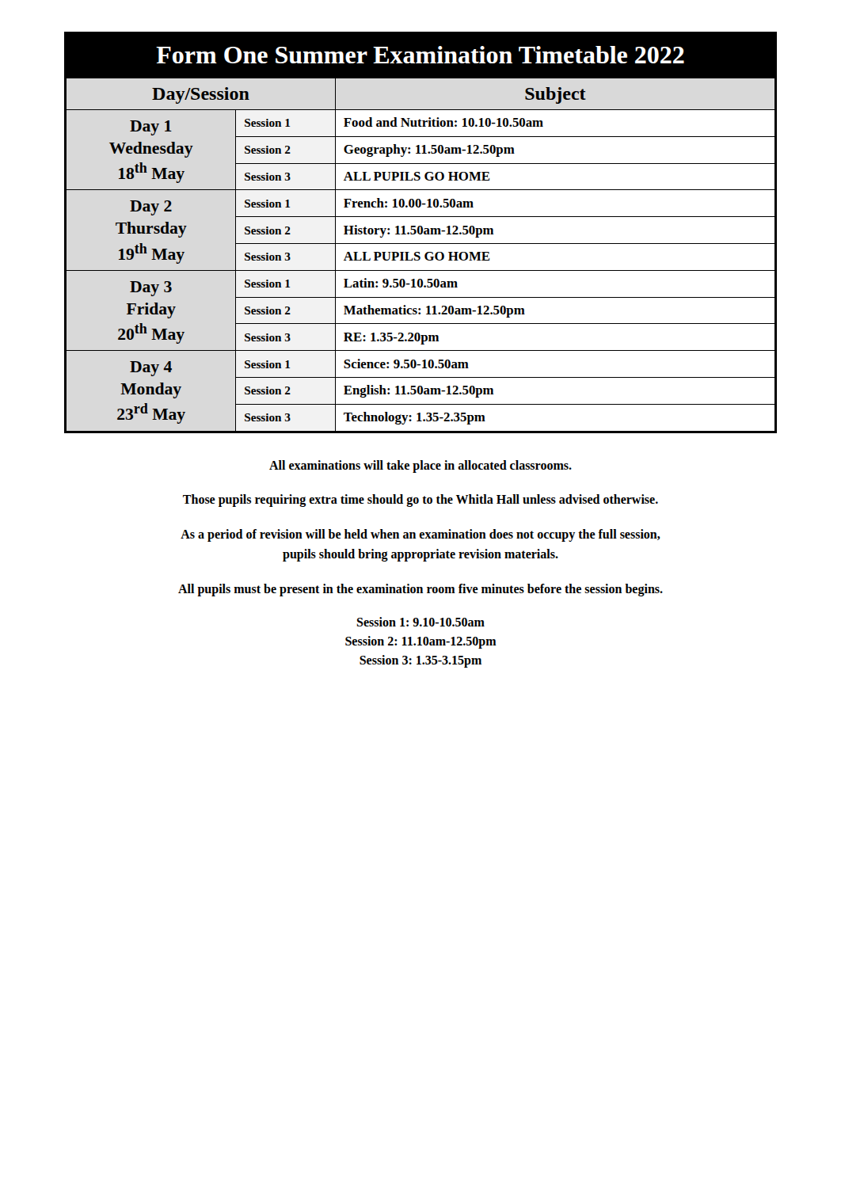Form One Summer Examination Timetable 2022
| Day/Session | Subject |
| --- | --- |
| Day 1 Wednesday 18 th May | Session 1 | Food and Nutrition: 10.10-10.50am |
| Session 2 | Geography: 11.50am-12.50pm |
| Session 3 | ALL PUPILS GO HOME |
| Day 2 Thursday 19 th May | Session 1 | French: 10.00-10.50am |
| Session 2 | History: 11.50am-12.50pm |
| Session 3 | ALL PUPILS GO HOME |
| Day 3 Friday 20 th May | Session 1 | Latin: 9.50-10.50am |
| Session 2 | Mathematics: 11.20am-12.50pm |
| Session 3 | RE: 1.35-2.20pm |
| Day 4 Monday 23 rd May | Session 1 | Science: 9.50-10.50am |
| Session 2 | English: 11.50am-12.50pm |
| Session 3 | Technology: 1.35-2.35pm |
All examinations will take place in allocated classrooms.
Those pupils requiring extra time should go to the Whitla Hall unless advised otherwise.
As a period of revision will be held when an examination does not occupy the full session,
pupils should bring appropriate revision materials.
All pupils must be present in the examination room five minutes before the session begins.
Session 1: 9.10-10.50am Session 2: 11.10am-12.50pm Session 3: 1.35-3.15pm